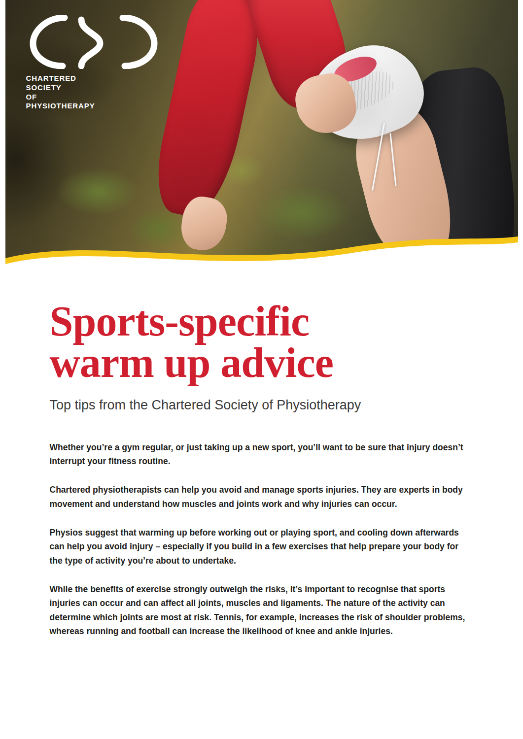Chartered
Society
of
Physiotherapy
Sports-specific
warm up advice
Top tips from the Chartered Society of Physiotherapy
Whether you’re a gym regular, or just taking up a new sport, you’ll want to be sure that injury doesn’t interrupt your fitness routine.
Chartered physiotherapists can help you avoid and manage sports injuries. They are experts in body movement and understand how muscles and joints work and why injuries can occur.
Physios suggest that warming up before working out or playing sport, and cooling down afterwards can help you avoid injury – especially if you build in a few exercises that help prepare your body for the type of activity you’re about to undertake.
While the benefits of exercise strongly outweigh the risks, it’s important to recognise that sports injuries can occur and can affect all joints, muscles and ligaments. The nature of the activity can determine which joints are most at risk. Tennis, for example, increases the risk of shoulder problems, whereas running and football can increase the likelihood of knee and ankle injuries.